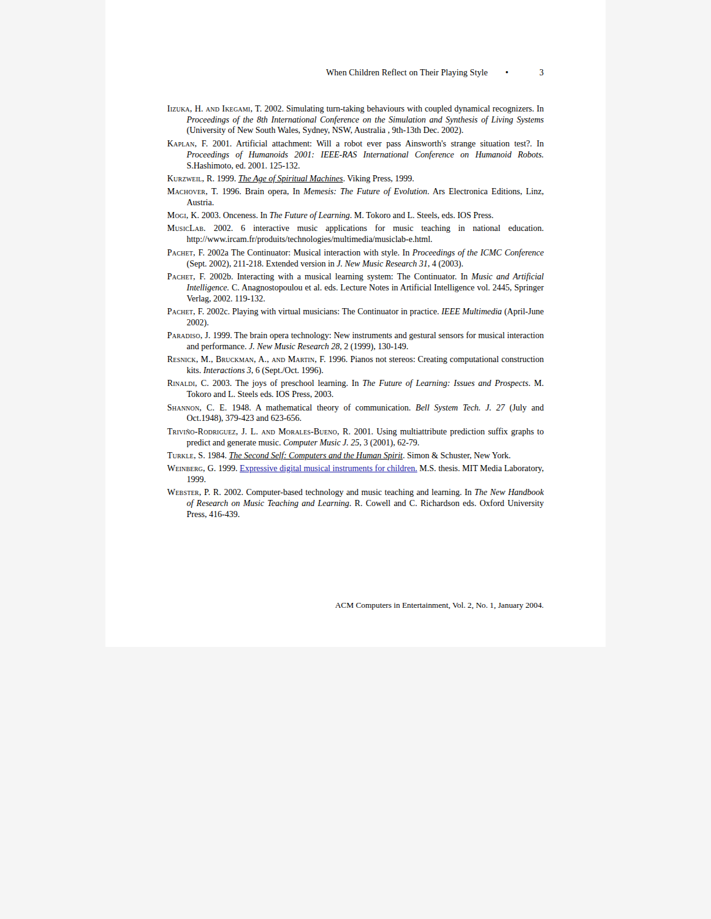When Children Reflect on Their Playing Style•3
Iizuka, H. and Ikegami, T. 2002. Simulating turn-taking behaviours with coupled dynamical recognizers. In Proceedings of the 8th International Conference on the Simulation and Synthesis of Living Systems (University of New South Wales, Sydney, NSW, Australia , 9th-13th Dec. 2002).
Kaplan, F. 2001. Artificial attachment: Will a robot ever pass Ainsworth's strange situation test?. In Proceedings of Humanoids 2001: IEEE-RAS International Conference on Humanoid Robots. S.Hashimoto, ed. 2001. 125-132.
Kurzweil, R. 1999. The Age of Spiritual Machines. Viking Press, 1999.
Machover, T. 1996. Brain opera, In Memesis: The Future of Evolution. Ars Electronica Editions, Linz, Austria.
Mogi, K. 2003. Onceness. In The Future of Learning. M. Tokoro and L. Steels, eds. IOS Press.
MusicLab. 2002. 6 interactive music applications for music teaching in national education. http://www.ircam.fr/produits/technologies/multimedia/musiclab-e.html.
Pachet, F. 2002a The Continuator: Musical interaction with style. In Proceedings of the ICMC Conference (Sept. 2002), 211-218. Extended version in J. New Music Research 31, 4 (2003).
Pachet, F. 2002b. Interacting with a musical learning system: The Continuator. In Music and Artificial Intelligence. C. Anagnostopoulou et al. eds. Lecture Notes in Artificial Intelligence vol. 2445, Springer Verlag, 2002. 119-132.
Pachet, F. 2002c. Playing with virtual musicians: The Continuator in practice. IEEE Multimedia (April-June 2002).
Paradiso, J. 1999. The brain opera technology: New instruments and gestural sensors for musical interaction and performance. J. New Music Research 28, 2 (1999), 130-149.
Resnick, M., Bruckman, A., and Martin, F. 1996. Pianos not stereos: Creating computational construction kits. Interactions 3, 6 (Sept./Oct. 1996).
Rinaldi, C. 2003. The joys of preschool learning. In The Future of Learning: Issues and Prospects. M. Tokoro and L. Steels eds. IOS Press, 2003.
Shannon, C. E. 1948. A mathematical theory of communication. Bell System Tech. J. 27 (July and Oct.1948), 379-423 and 623-656.
Triviño-Rodriguez, J. L. and Morales-Bueno, R. 2001. Using multiattribute prediction suffix graphs to predict and generate music. Computer Music J. 25, 3 (2001), 62-79.
Turkle, S. 1984. The Second Self: Computers and the Human Spirit. Simon & Schuster, New York.
Weinberg, G. 1999. Expressive digital musical instruments for children. M.S. thesis. MIT Media Laboratory, 1999.
Webster, P. R. 2002. Computer-based technology and music teaching and learning. In The New Handbook of Research on Music Teaching and Learning. R. Cowell and C. Richardson eds. Oxford University Press, 416-439.
ACM Computers in Entertainment, Vol. 2, No. 1, January 2004.